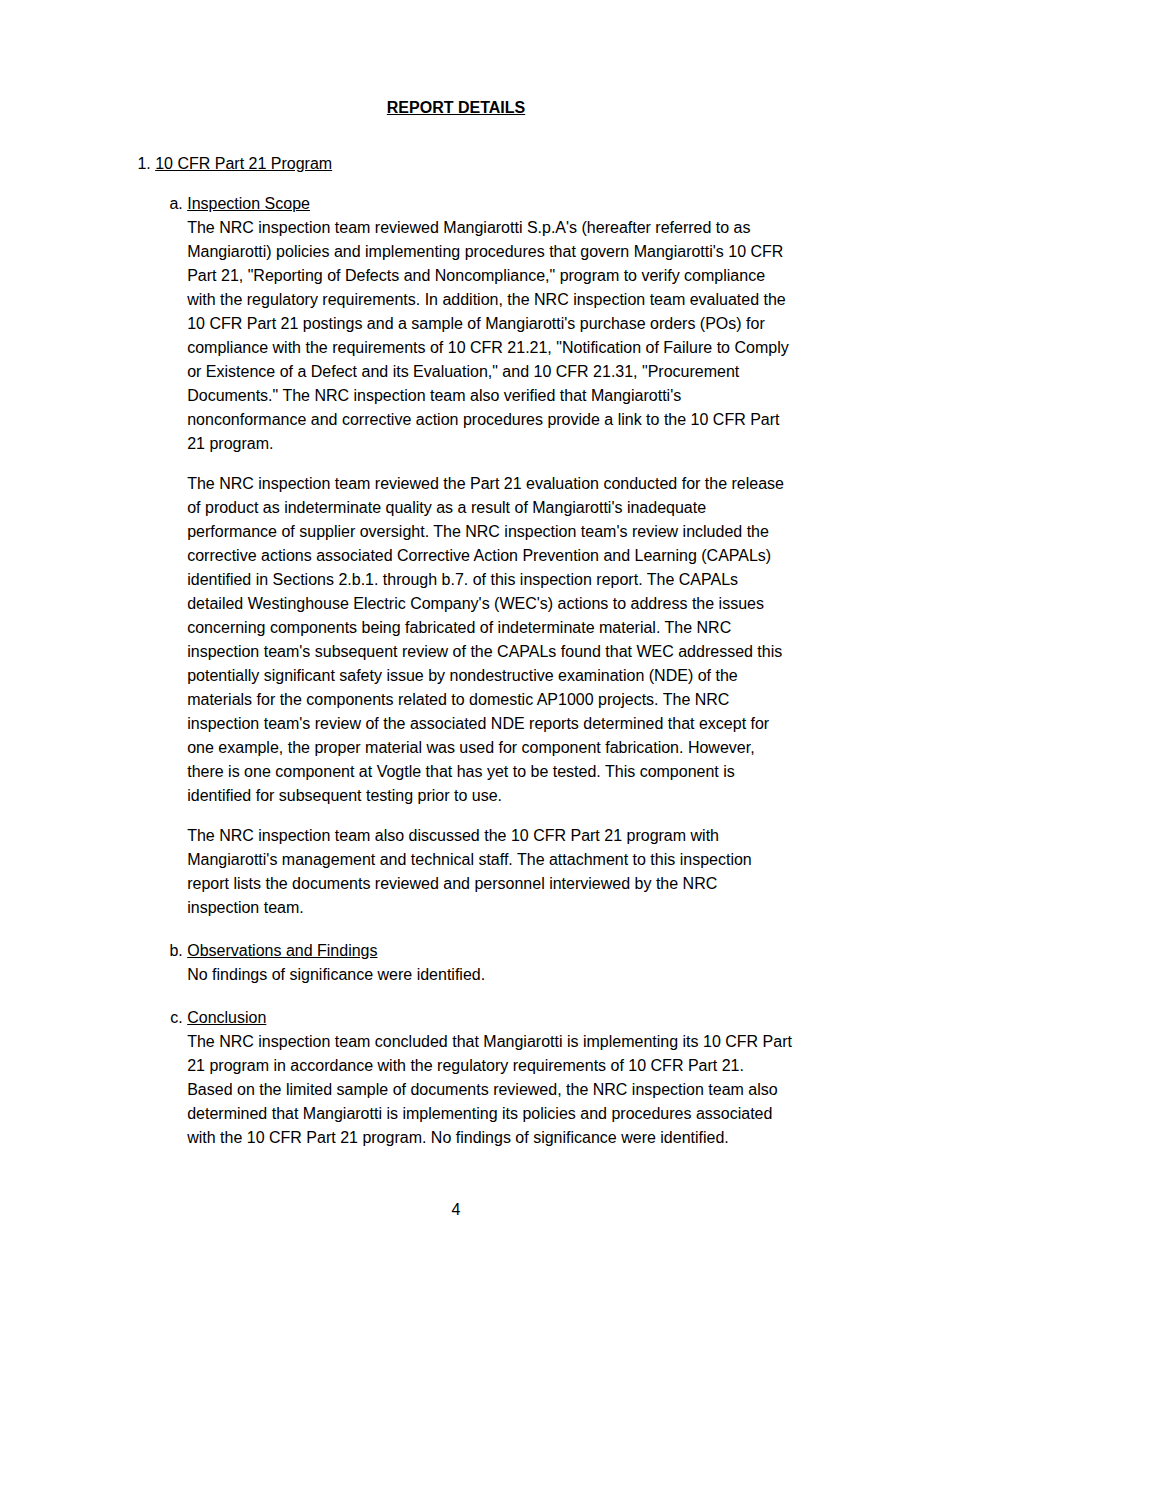REPORT DETAILS
10 CFR Part 21 Program
Inspection Scope
The NRC inspection team reviewed Mangiarotti S.p.A's (hereafter referred to as Mangiarotti) policies and implementing procedures that govern Mangiarotti's 10 CFR Part 21, "Reporting of Defects and Noncompliance," program to verify compliance with the regulatory requirements. In addition, the NRC inspection team evaluated the 10 CFR Part 21 postings and a sample of Mangiarotti's purchase orders (POs) for compliance with the requirements of 10 CFR 21.21, "Notification of Failure to Comply or Existence of a Defect and its Evaluation," and 10 CFR 21.31, "Procurement Documents." The NRC inspection team also verified that Mangiarotti's nonconformance and corrective action procedures provide a link to the 10 CFR Part 21 program.
The NRC inspection team reviewed the Part 21 evaluation conducted for the release of product as indeterminate quality as a result of Mangiarotti's inadequate performance of supplier oversight. The NRC inspection team's review included the corrective actions associated Corrective Action Prevention and Learning (CAPALs) identified in Sections 2.b.1. through b.7. of this inspection report. The CAPALs detailed Westinghouse Electric Company's (WEC's) actions to address the issues concerning components being fabricated of indeterminate material. The NRC inspection team's subsequent review of the CAPALs found that WEC addressed this potentially significant safety issue by nondestructive examination (NDE) of the materials for the components related to domestic AP1000 projects. The NRC inspection team's review of the associated NDE reports determined that except for one example, the proper material was used for component fabrication. However, there is one component at Vogtle that has yet to be tested. This component is identified for subsequent testing prior to use.
The NRC inspection team also discussed the 10 CFR Part 21 program with Mangiarotti's management and technical staff. The attachment to this inspection report lists the documents reviewed and personnel interviewed by the NRC inspection team.
Observations and Findings
No findings of significance were identified.
Conclusion
The NRC inspection team concluded that Mangiarotti is implementing its 10 CFR Part 21 program in accordance with the regulatory requirements of 10 CFR Part 21. Based on the limited sample of documents reviewed, the NRC inspection team also determined that Mangiarotti is implementing its policies and procedures associated with the 10 CFR Part 21 program. No findings of significance were identified.
4